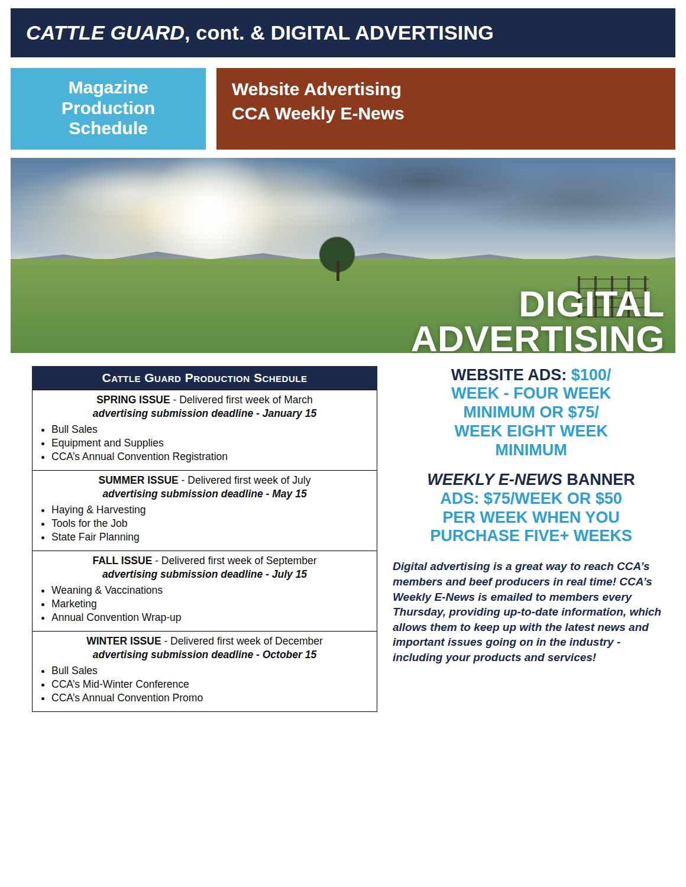CATTLE GUARD, cont. & DIGITAL ADVERTISING
Magazine
Production
Schedule
Website Advertising
CCA Weekly E-News
DIGITAL
ADVERTISING
Cattle Guard Production Schedule
| SPRING ISSUE - Delivered first week of March advertising submission deadline - January 15 Bull Sales Equipment and Supplies CCA’s Annual Convention Registration |
| SUMMER ISSUE - Delivered first week of July advertising submission deadline - May 15 Haying & Harvesting Tools for the Job State Fair Planning |
| FALL ISSUE - Delivered first week of September advertising submission deadline - July 15 Weaning & Vaccinations Marketing Annual Convention Wrap-up |
| WINTER ISSUE - Delivered first week of December advertising submission deadline - October 15 Bull Sales CCA’s Mid-Winter Conference CCA’s Annual Convention Promo |
WEBSITE ADS: $100/
WEEK - FOUR WEEK
MINIMUM OR $75/
WEEK EIGHT WEEK
MINIMUM
WEEKLY E-NEWS BANNER
ADS: $75/WEEK OR $50
PER WEEK WHEN YOU
PURCHASE FIVE+ WEEKS
Digital advertising is a great way to reach CCA’s members and beef producers in real time! CCA’s Weekly E-News is emailed to members every Thursday, providing up-to-date information, which allows them to keep up with the latest news and important issues going on in the industry - including your products and services!